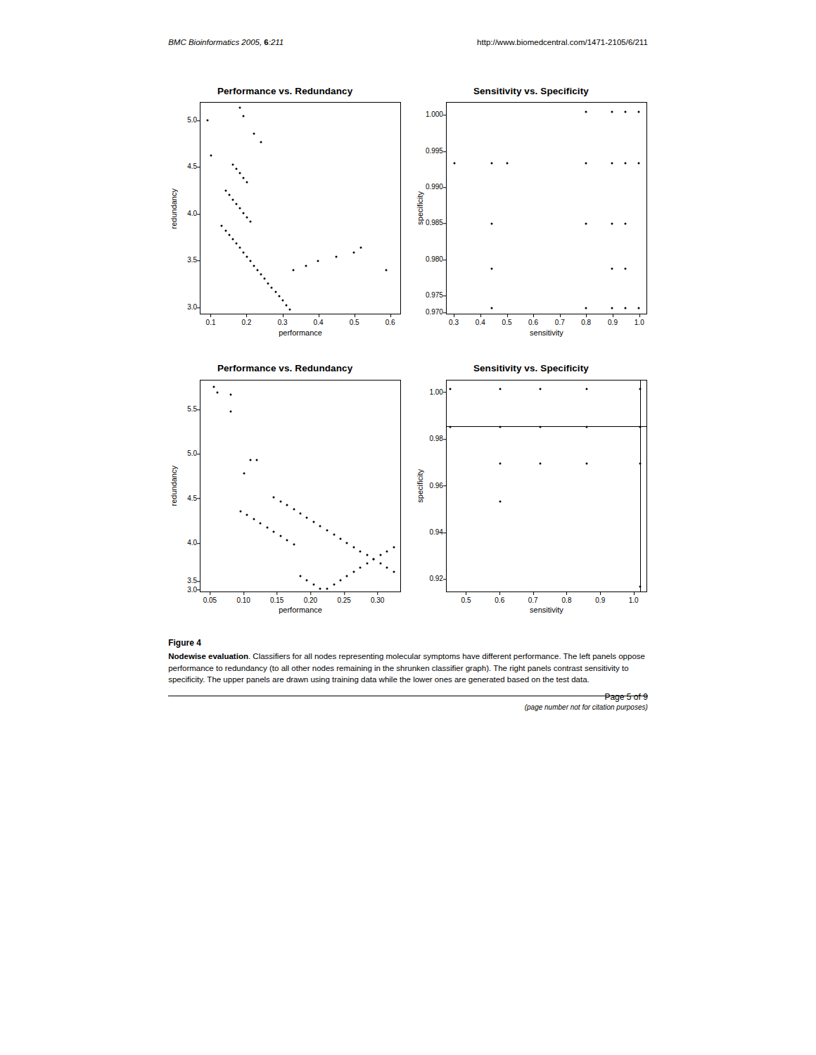BMC Bioinformatics 2005, 6:211
http://www.biomedcentral.com/1471-2105/6/211
Performance vs. Redundancy
redundancy
5.0 4.5 4.0 3.5 3.0
0.1 0.2 0.3 0.4 0.5 0.6
performance
Sensitivity vs. Specificity
specificity
1.000 0.995 0.990 0.985 0.980 0.975 0.970
0.3 0.4 0.5 0.6 0.7 0.8 0.9 1.0
sensitivity
Performance vs. Redundancy
redundancy
5.5 5.0 4.5 4.0 3.5 3.0
0.05 0.10 0.15 0.20 0.25 0.30
performance
Sensitivity vs. Specificity
specificity
1.00 0.98 0.96 0.94 0.92
0.5 0.6 0.7 0.8 0.9 1.0
sensitivity
Figure 4 Nodewise evaluation. Classifiers for all nodes representing molecular symptoms have different performance. The left panels oppose performance to redundancy (to all other nodes remaining in the shrunken classifier graph). The right panels contrast sensitivity to specificity. The upper panels are drawn using training data while the lower ones are generated based on the test data.
Page 5 of 9
(page number not for citation purposes)